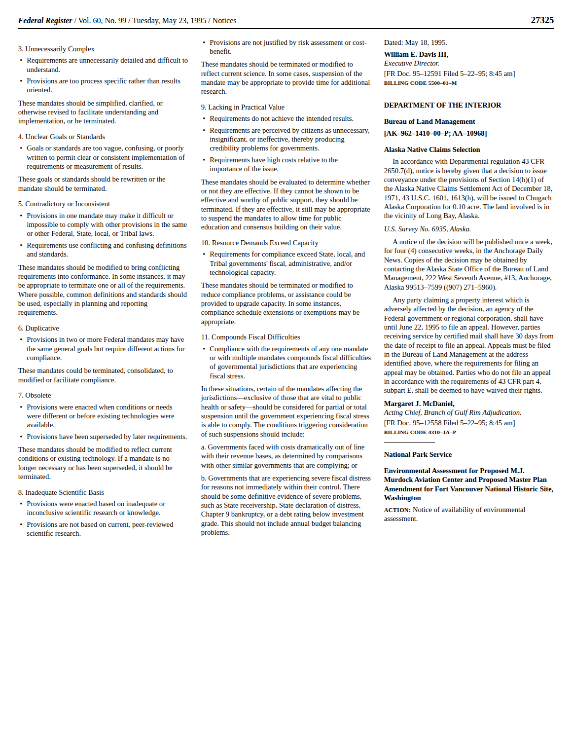Federal Register / Vol. 60, No. 99 / Tuesday, May 23, 1995 / Notices
27325
3. Unnecessarily Complex
Requirements are unnecessarily detailed and difficult to understand.
Provisions are too process specific rather than results oriented.
These mandates should be simplified, clarified, or otherwise revised to facilitate understanding and implementation, or be terminated.
4. Unclear Goals or Standards
Goals or standards are too vague, confusing, or poorly written to permit clear or consistent implementation of requirements or measurement of results.
These goals or standards should be rewritten or the mandate should be terminated.
5. Contradictory or Inconsistent
Provisions in one mandate may make it difficult or impossible to comply with other provisions in the same or other Federal, State, local, or Tribal laws.
Requirements use conflicting and confusing definitions and standards.
These mandates should be modified to bring conflicting requirements into conformance. In some instances, it may be appropriate to terminate one or all of the requirements. Where possible, common definitions and standards should be used, especially in planning and reporting requirements.
6. Duplicative
Provisions in two or more Federal mandates may have the same general goals but require different actions for compliance.
These mandates could be terminated, consolidated, to modified or facilitate compliance.
7. Obsolete
Provisions were enacted when conditions or needs were different or before existing technologies were available.
Provisions have been superseded by later requirements.
These mandates should be modified to reflect current conditions or existing technology. If a mandate is no longer necessary or has been superseded, it should be terminated.
8. Inadequate Scientific Basis
Provisions were enacted based on inadequate or inconclusive scientific research or knowledge.
Provisions are not based on current, peer-reviewed scientific research.
Provisions are not justified by risk assessment or cost-benefit.
These mandates should be terminated or modified to reflect current science. In some cases, suspension of the mandate may be appropriate to provide time for additional research.
9. Lacking in Practical Value
Requirements do not achieve the intended results.
Requirements are perceived by citizens as unnecessary, insignificant, or ineffective, thereby producing credibility problems for governments.
Requirements have high costs relative to the importance of the issue.
These mandates should be evaluated to determine whether or not they are effective. If they cannot be shown to be effective and worthy of public support, they should be terminated. If they are effective, it still may be appropriate to suspend the mandates to allow time for public education and consensus building on their value.
10. Resource Demands Exceed Capacity
Requirements for compliance exceed State, local, and Tribal governments' fiscal, administrative, and/or technological capacity.
These mandates should be terminated or modified to reduce compliance problems, or assistance could be provided to upgrade capacity. In some instances, compliance schedule extensions or exemptions may be appropriate.
11. Compounds Fiscal Difficulties
Compliance with the requirements of any one mandate or with multiple mandates compounds fiscal difficulties of governmental jurisdictions that are experiencing fiscal stress.
In these situations, certain of the mandates affecting the jurisdictions—exclusive of those that are vital to public health or safety—should be considered for partial or total suspension until the government experiencing fiscal stress is able to comply. The conditions triggering consideration of such suspensions should include:
a. Governments faced with costs dramatically out of line with their revenue bases, as determined by comparisons with other similar governments that are complying; or
b. Governments that are experiencing severe fiscal distress for reasons not immediately within their control. There should be some definitive evidence of severe problems, such as State receivership, State declaration of distress, Chapter 9 bankruptcy, or a debt rating below investment grade. This should not include annual budget balancing problems.
Dated: May 18, 1995.
William E. Davis III,
Executive Director.
[FR Doc. 95–12591 Filed 5–22–95; 8:45 am]
BILLING CODE 5500–01–M
DEPARTMENT OF THE INTERIOR
Bureau of Land Management
[AK–962–1410–00–P; AA–10968]
Alaska Native Claims Selection
In accordance with Departmental regulation 43 CFR 2650.7(d), notice is hereby given that a decision to issue conveyance under the provisions of Section 14(h)(1) of the Alaska Native Claims Settlement Act of December 18, 1971, 43 U.S.C. 1601, 1613(h), will be issued to Chugach Alaska Corporation for 0.10 acre. The land involved is in the vicinity of Long Bay, Alaska.
U.S. Survey No. 6935, Alaska.
A notice of the decision will be published once a week, for four (4) consecutive weeks, in the Anchorage Daily News. Copies of the decision may be obtained by contacting the Alaska State Office of the Bureau of Land Management, 222 West Seventh Avenue, #13, Anchorage, Alaska 99513–7599 ((907) 271–5960).
Any party claiming a property interest which is adversely affected by the decision, an agency of the Federal government or regional corporation, shall have until June 22, 1995 to file an appeal. However, parties receiving service by certified mail shall have 30 days from the date of receipt to file an appeal. Appeals must be filed in the Bureau of Land Management at the address identified above, where the requirements for filing an appeal may be obtained. Parties who do not file an appeal in accordance with the requirements of 43 CFR part 4, subpart E, shall be deemed to have waived their rights.
Margaret J. McDaniel,
Acting Chief, Branch of Gulf Rim Adjudication.
[FR Doc. 95–12558 Filed 5–22–95; 8:45 am]
BILLING CODE 4310–JA–P
National Park Service
Environmental Assessment for Proposed M.J. Murdock Aviation Center and Proposed Master Plan Amendment for Fort Vancouver National Historic Site, Washington
ACTION: Notice of availability of environmental assessment.